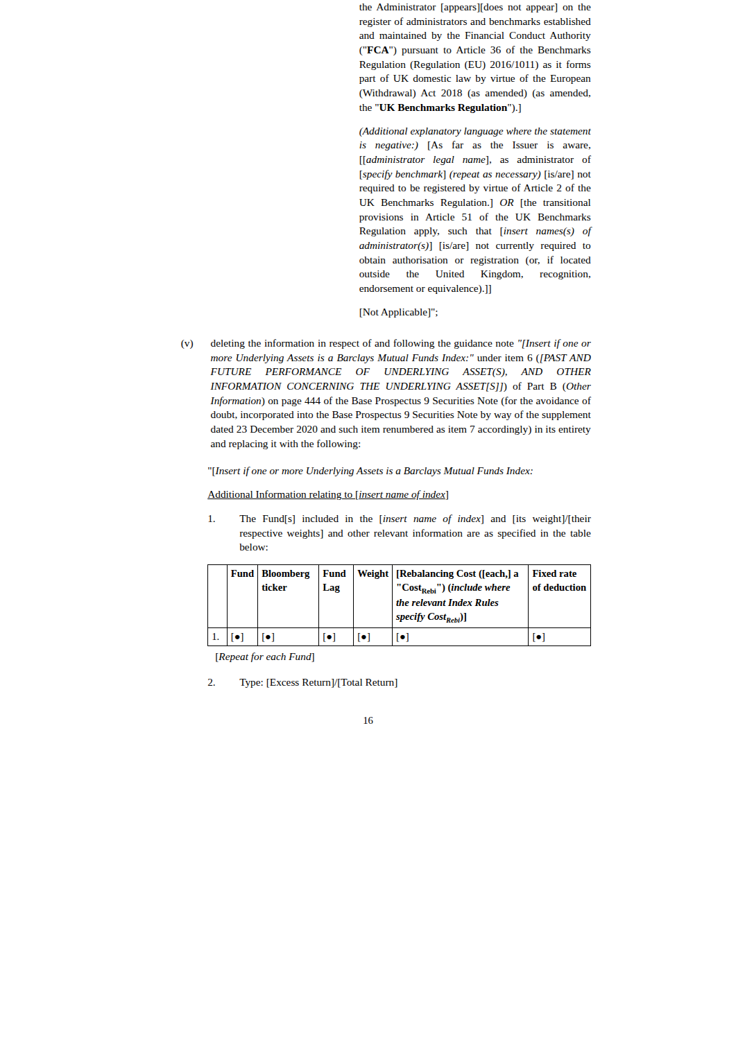the Administrator [appears][does not appear] on the register of administrators and benchmarks established and maintained by the Financial Conduct Authority ("FCA") pursuant to Article 36 of the Benchmarks Regulation (Regulation (EU) 2016/1011) as it forms part of UK domestic law by virtue of the European (Withdrawal) Act 2018 (as amended) (as amended, the "UK Benchmarks Regulation").]
(Additional explanatory language where the statement is negative:) [As far as the Issuer is aware, [[administrator legal name], as administrator of [specify benchmark] (repeat as necessary) [is/are] not required to be registered by virtue of Article 2 of the UK Benchmarks Regulation.] OR [the transitional provisions in Article 51 of the UK Benchmarks Regulation apply, such that [insert names(s) of administrator(s)] [is/are] not currently required to obtain authorisation or registration (or, if located outside the United Kingdom, recognition, endorsement or equivalence).]]
[Not Applicable]";
(v)
deleting the information in respect of and following the guidance note "[Insert if one or more Underlying Assets is a Barclays Mutual Funds Index:" under item 6 ([PAST AND FUTURE PERFORMANCE OF UNDERLYING ASSET(S), AND OTHER INFORMATION CONCERNING THE UNDERLYING ASSET[S]]) of Part B (Other Information) on page 444 of the Base Prospectus 9 Securities Note (for the avoidance of doubt, incorporated into the Base Prospectus 9 Securities Note by way of the supplement dated 23 December 2020 and such item renumbered as item 7 accordingly) in its entirety and replacing it with the following:
"[Insert if one or more Underlying Assets is a Barclays Mutual Funds Index:
Additional Information relating to [insert name of index]
1.
The Fund[s] included in the [insert name of index] and [its weight]/[their respective weights] and other relevant information are as specified in the table below:
| | Fund | Bloomberg ticker | Fund Lag | Weight | [Rebalancing Cost ([each,] a " Cost Rebi ") ( include where the relevant Index Rules specify Cost Rebi )] | Fixed rate of deduction |
| --- | --- | --- | --- | --- | --- | --- |
| 1. | [●] | [●] | [●] | [●] | [●] | [●] |
[Repeat for each Fund]
2.
Type: [Excess Return]/[Total Return]
16